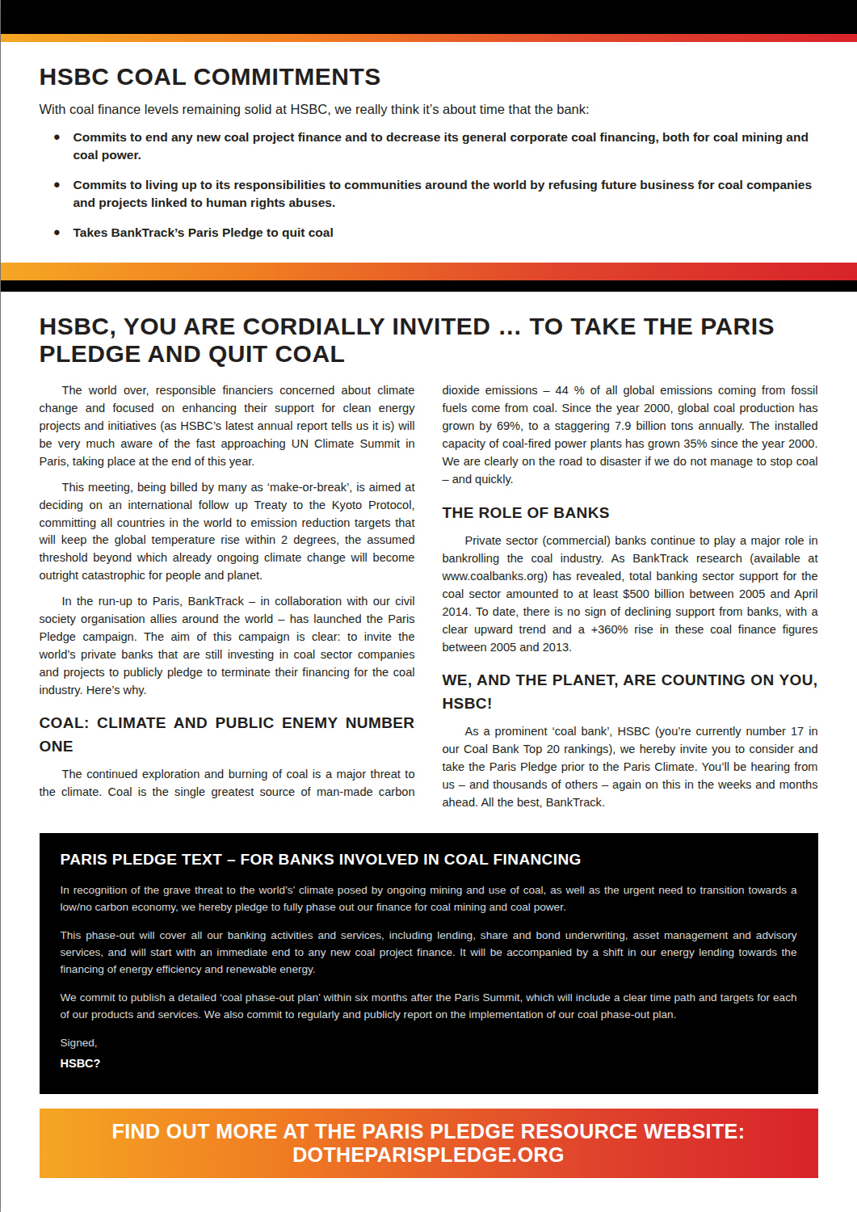HSBC Coal Commitments
With coal finance levels remaining solid at HSBC, we really think it’s about time that the bank:
Commits to end any new coal project finance and to decrease its general corporate coal financing, both for coal mining and coal power.
Commits to living up to its responsibilities to communities around the world by refusing future business for coal companies and projects linked to human rights abuses.
Takes BankTrack’s Paris Pledge to quit coal
HSBC, you are cordially invited … to take the Paris Pledge and quit coal
The world over, responsible financiers concerned about climate change and focused on enhancing their support for clean energy projects and initiatives (as HSBC’s latest annual report tells us it is) will be very much aware of the fast approaching UN Climate Summit in Paris, taking place at the end of this year.
This meeting, being billed by many as ‘make-or-break’, is aimed at deciding on an international follow up Treaty to the Kyoto Protocol, committing all countries in the world to emission reduction targets that will keep the global temperature rise within 2 degrees, the assumed threshold beyond which already ongoing climate change will become outright catastrophic for people and planet.
In the run-up to Paris, BankTrack – in collaboration with our civil society organisation allies around the world – has launched the Paris Pledge campaign. The aim of this campaign is clear: to invite the world’s private banks that are still investing in coal sector companies and projects to publicly pledge to terminate their financing for the coal industry. Here’s why.
Coal: climate and public enemy number one
The continued exploration and burning of coal is a major threat to the climate. Coal is the single greatest source of man-made carbon dioxide emissions – 44 % of all global emissions coming from fossil fuels come from coal. Since the year 2000, global coal production has grown by 69%, to a staggering 7.9 billion tons annually. The installed capacity of coal-fired power plants has grown 35% since the year 2000. We are clearly on the road to disaster if we do not manage to stop coal – and quickly.
The role of banks
Private sector (commercial) banks continue to play a major role in bankrolling the coal industry. As BankTrack research (available at www.coalbanks.org) has revealed, total banking sector support for the coal sector amounted to at least $500 billion between 2005 and April 2014. To date, there is no sign of declining support from banks, with a clear upward trend and a +360% rise in these coal finance figures between 2005 and 2013.
We, and the planet, are counting on you, HSBC!
As a prominent ‘coal bank’, HSBC (you’re currently number 17 in our Coal Bank Top 20 rankings), we hereby invite you to consider and take the Paris Pledge prior to the Paris Climate. You’ll be hearing from us – and thousands of others – again on this in the weeks and months ahead. All the best, BankTrack.
Paris Pledge text – for banks involved in coal financing
In recognition of the grave threat to the world’s’ climate posed by ongoing mining and use of coal, as well as the urgent need to transition towards a low/no carbon economy, we hereby pledge to fully phase out our finance for coal mining and coal power.
This phase-out will cover all our banking activities and services, including lending, share and bond underwriting, asset management and advisory services, and will start with an immediate end to any new coal project finance. It will be accompanied by a shift in our energy lending towards the financing of energy efficiency and renewable energy.
We commit to publish a detailed ‘coal phase-out plan’ within six months after the Paris Summit, which will include a clear time path and targets for each of our products and services. We also commit to regularly and publicly report on the implementation of our coal phase-out plan.
Signed,
HSBC?
Find out more at the Paris Pledge resource website: dotheparispledge.org